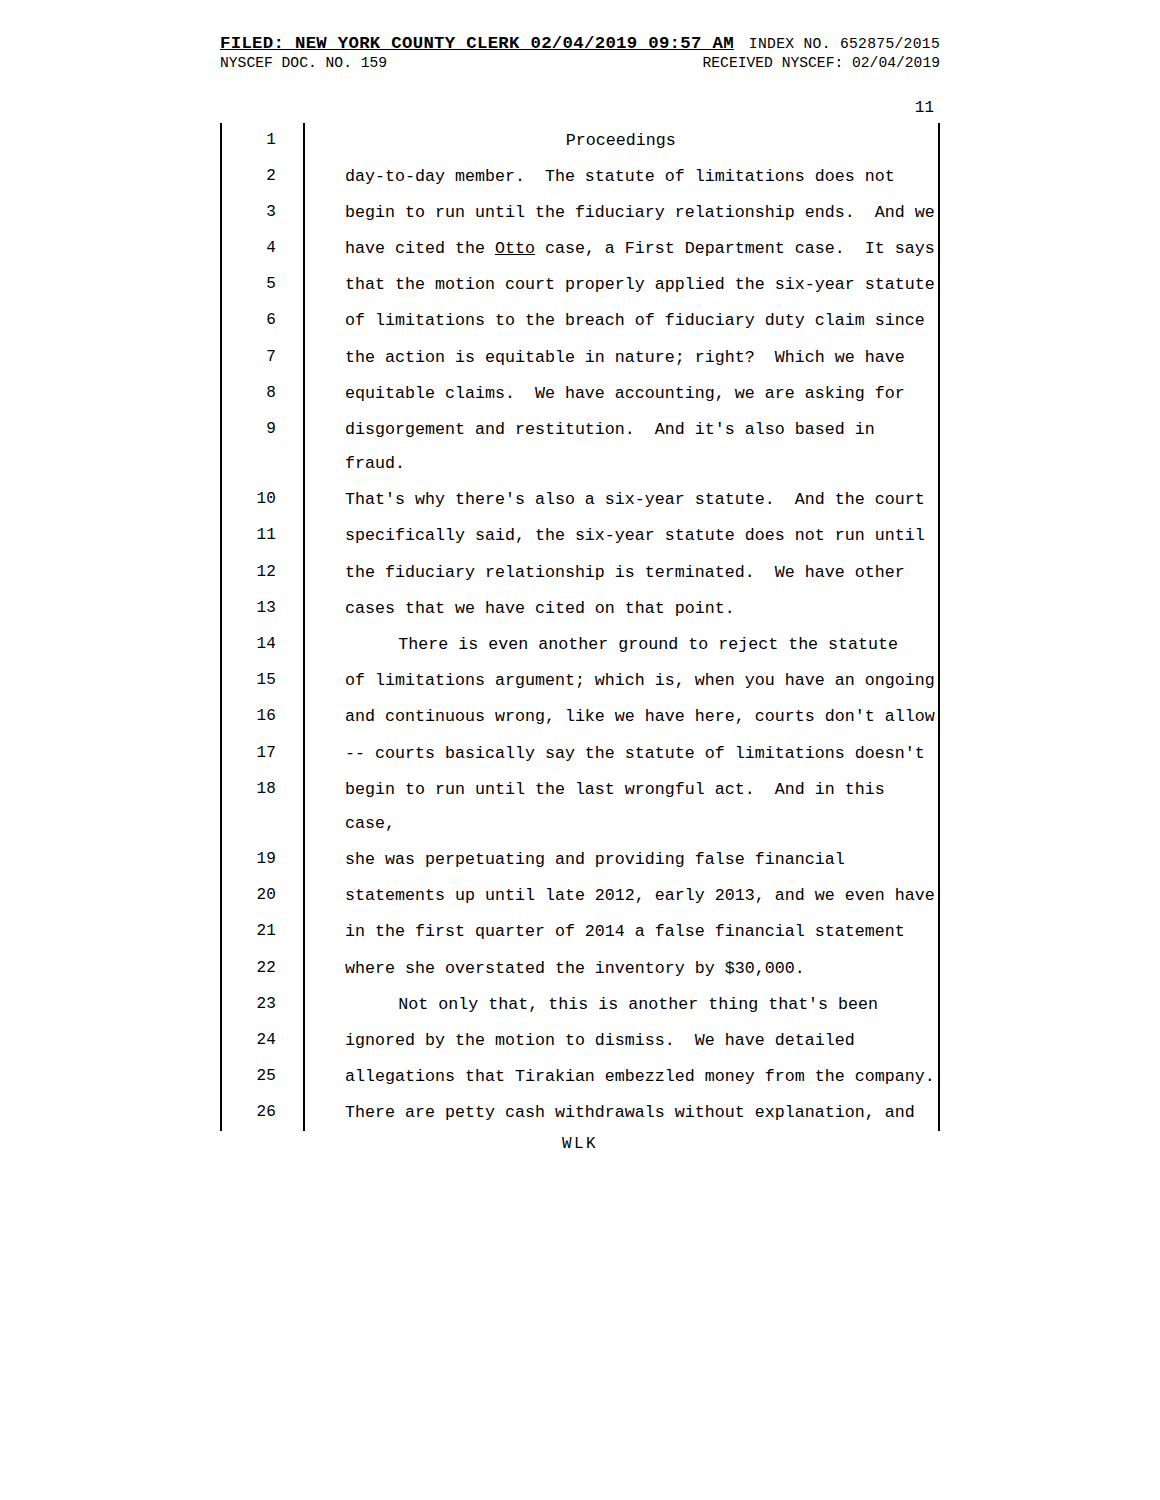FILED: NEW YORK COUNTY CLERK 02/04/2019 09:57 AM
INDEX NO. 652875/2015
NYSCEF DOC. NO. 159
RECEIVED NYSCEF: 02/04/2019
11
| 1 | Proceedings |
| 2 | day-to-day member. The statute of limitations does not |
| 3 | begin to run until the fiduciary relationship ends. And we |
| 4 | have cited the Otto case, a First Department case. It says |
| 5 | that the motion court properly applied the six-year statute |
| 6 | of limitations to the breach of fiduciary duty claim since |
| 7 | the action is equitable in nature; right? Which we have |
| 8 | equitable claims. We have accounting, we are asking for |
| 9 | disgorgement and restitution. And it's also based in fraud. |
| 10 | That's why there's also a six-year statute. And the court |
| 11 | specifically said, the six-year statute does not run until |
| 12 | the fiduciary relationship is terminated. We have other |
| 13 | cases that we have cited on that point. |
| 14 | There is even another ground to reject the statute |
| 15 | of limitations argument; which is, when you have an ongoing |
| 16 | and continuous wrong, like we have here, courts don't allow |
| 17 | -- courts basically say the statute of limitations doesn't |
| 18 | begin to run until the last wrongful act. And in this case, |
| 19 | she was perpetuating and providing false financial |
| 20 | statements up until late 2012, early 2013, and we even have |
| 21 | in the first quarter of 2014 a false financial statement |
| 22 | where she overstated the inventory by $30,000. |
| 23 | Not only that, this is another thing that's been |
| 24 | ignored by the motion to dismiss. We have detailed |
| 25 | allegations that Tirakian embezzled money from the company. |
| 26 | There are petty cash withdrawals without explanation, and |
WLK